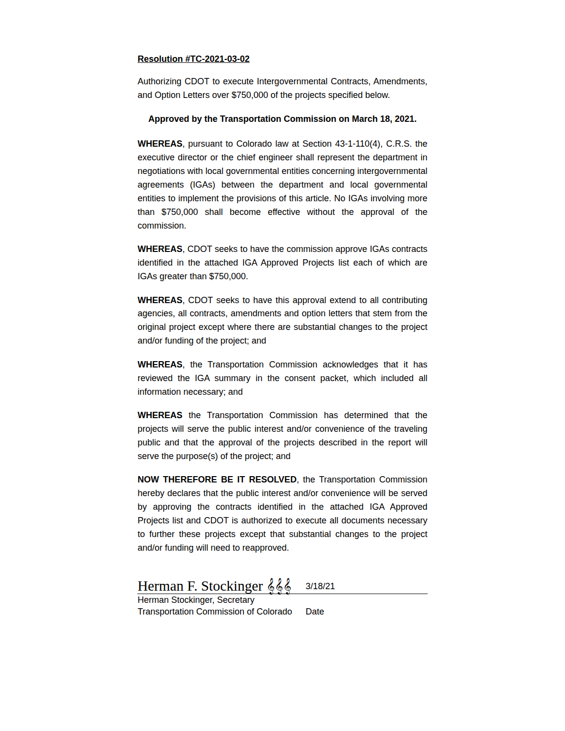Resolution #TC-2021-03-02
Authorizing CDOT to execute Intergovernmental Contracts, Amendments, and Option Letters over $750,000 of the projects specified below.
Approved by the Transportation Commission on March 18, 2021.
WHEREAS, pursuant to Colorado law at Section 43-1-110(4), C.R.S. the executive director or the chief engineer shall represent the department in negotiations with local governmental entities concerning intergovernmental agreements (IGAs) between the department and local governmental entities to implement the provisions of this article. No IGAs involving more than $750,000 shall become effective without the approval of the commission.
WHEREAS, CDOT seeks to have the commission approve IGAs contracts identified in the attached IGA Approved Projects list each of which are IGAs greater than $750,000.
WHEREAS, CDOT seeks to have this approval extend to all contributing agencies, all contracts, amendments and option letters that stem from the original project except where there are substantial changes to the project and/or funding of the project; and
WHEREAS, the Transportation Commission acknowledges that it has reviewed the IGA summary in the consent packet, which included all information necessary; and
WHEREAS the Transportation Commission has determined that the projects will serve the public interest and/or convenience of the traveling public and that the approval of the projects described in the report will serve the purpose(s) of the project; and
NOW THEREFORE BE IT RESOLVED, the Transportation Commission hereby declares that the public interest and/or convenience will be served by approving the contracts identified in the attached IGA Approved Projects list and CDOT is authorized to execute all documents necessary to further these projects except that substantial changes to the project and/or funding will need to reapproved.
| Herman F. Stockinger 𝄞𝄞𝄞 | 3/18/21 |
| Herman Stockinger, Secretary Transportation Commission of Colorado | Date |